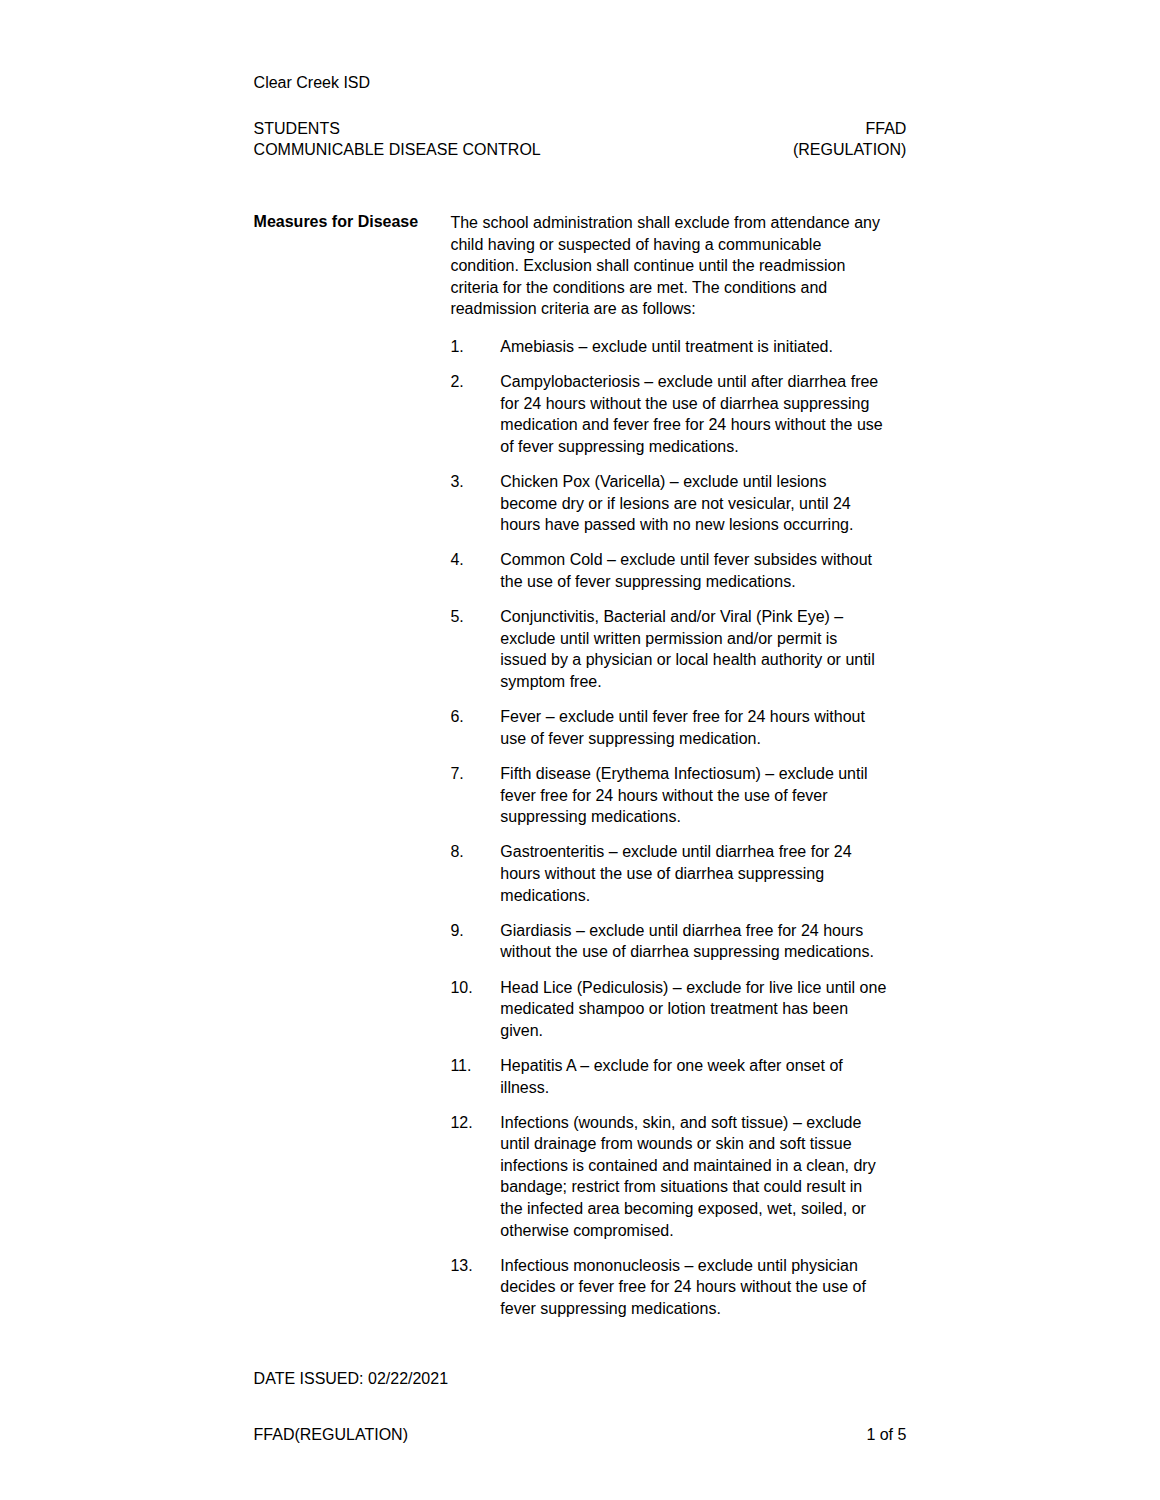Clear Creek ISD
| STUDENTS | FFAD |
| COMMUNICABLE DISEASE CONTROL | (REGULATION) |
Measures for Disease
The school administration shall exclude from attendance any child having or suspected of having a communicable condition. Exclusion shall continue until the readmission criteria for the conditions are met. The conditions and readmission criteria are as follows:
Amebiasis – exclude until treatment is initiated.
Campylobacteriosis – exclude until after diarrhea free for 24 hours without the use of diarrhea suppressing medication and fever free for 24 hours without the use of fever suppressing medications.
Chicken Pox (Varicella) – exclude until lesions become dry or if lesions are not vesicular, until 24 hours have passed with no new lesions occurring.
Common Cold – exclude until fever subsides without the use of fever suppressing medications.
Conjunctivitis, Bacterial and/or Viral (Pink Eye) – exclude until written permission and/or permit is issued by a physician or local health authority or until symptom free.
Fever – exclude until fever free for 24 hours without use of fever suppressing medication.
Fifth disease (Erythema Infectiosum) – exclude until fever free for 24 hours without the use of fever suppressing medications.
Gastroenteritis – exclude until diarrhea free for 24 hours without the use of diarrhea suppressing medications.
Giardiasis – exclude until diarrhea free for 24 hours without the use of diarrhea suppressing medications.
Head Lice (Pediculosis) – exclude for live lice until one medicated shampoo or lotion treatment has been given.
Hepatitis A – exclude for one week after onset of illness.
Infections (wounds, skin, and soft tissue) – exclude until drainage from wounds or skin and soft tissue infections is contained and maintained in a clean, dry bandage; restrict from situations that could result in the infected area becoming exposed, wet, soiled, or otherwise compromised.
Infectious mononucleosis – exclude until physician decides or fever free for 24 hours without the use of fever suppressing medications.
DATE ISSUED: 02/22/2021
FFAD(REGULATION) 1 of 5